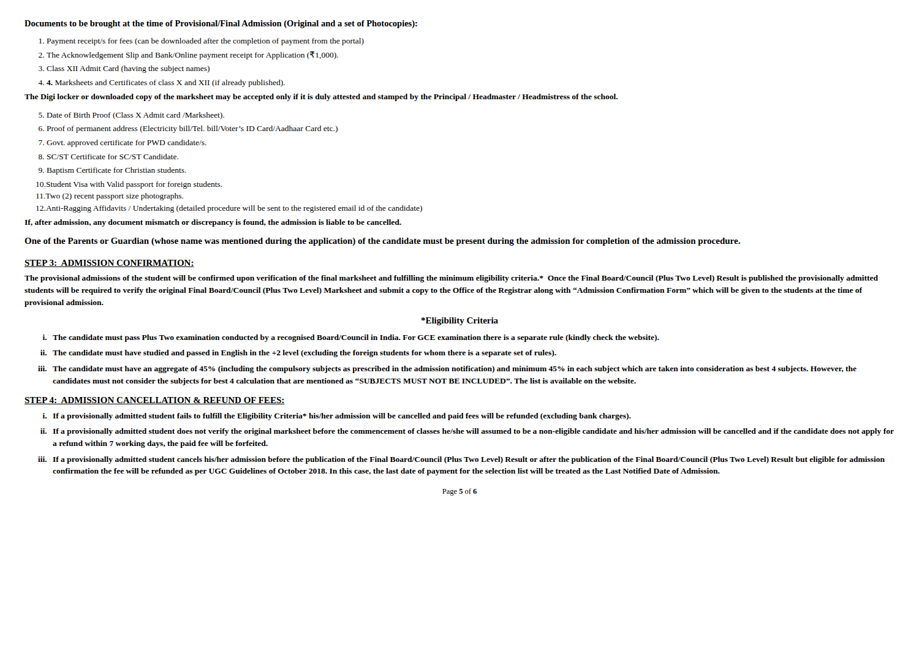Documents to be brought at the time of Provisional/Final Admission (Original and a set of Photocopies):
Payment receipt/s for fees (can be downloaded after the completion of payment from the portal)
The Acknowledgement Slip and Bank/Online payment receipt for Application (₹1,000).
Class XII Admit Card (having the subject names)
4. Marksheets and Certificates of class X and XII (if already published).
The Digi locker or downloaded copy of the marksheet may be accepted only if it is duly attested and stamped by the Principal / Headmaster / Headmistress of the school.
Date of Birth Proof (Class X Admit card /Marksheet).
Proof of permanent address (Electricity bill/Tel. bill/Voter’s ID Card/Aadhaar Card etc.)
Govt. approved certificate for PWD candidate/s.
SC/ST Certificate for SC/ST Candidate.
Baptism Certificate for Christian students.
10.Student Visa with Valid passport for foreign students.
11.Two (2) recent passport size photographs.
12.Anti-Ragging Affidavits / Undertaking (detailed procedure will be sent to the registered email id of the candidate)
If, after admission, any document mismatch or discrepancy is found, the admission is liable to be cancelled.
One of the Parents or Guardian (whose name was mentioned during the application) of the candidate must be present during the admission for completion of the admission procedure.
STEP 3: ADMISSION CONFIRMATION:
The provisional admissions of the student will be confirmed upon verification of the final marksheet and fulfilling the minimum eligibility criteria.* Once the Final Board/Council (Plus Two Level) Result is published the provisionally admitted students will be required to verify the original Final Board/Council (Plus Two Level) Marksheet and submit a copy to the Office of the Registrar along with “Admission Confirmation Form” which will be given to the students at the time of provisional admission.
*Eligibility Criteria
The candidate must pass Plus Two examination conducted by a recognised Board/Council in India. For GCE examination there is a separate rule (kindly check the website).
The candidate must have studied and passed in English in the +2 level (excluding the foreign students for whom there is a separate set of rules).
The candidate must have an aggregate of 45% (including the compulsory subjects as prescribed in the admission notification) and minimum 45% in each subject which are taken into consideration as best 4 subjects. However, the candidates must not consider the subjects for best 4 calculation that are mentioned as “SUBJECTS MUST NOT BE INCLUDED”. The list is available on the website.
STEP 4: ADMISSION CANCELLATION & REFUND OF FEES:
If a provisionally admitted student fails to fulfill the Eligibility Criteria* his/her admission will be cancelled and paid fees will be refunded (excluding bank charges).
If a provisionally admitted student does not verify the original marksheet before the commencement of classes he/she will assumed to be a non-eligible candidate and his/her admission will be cancelled and if the candidate does not apply for a refund within 7 working days, the paid fee will be forfeited.
If a provisionally admitted student cancels his/her admission before the publication of the Final Board/Council (Plus Two Level) Result or after the publication of the Final Board/Council (Plus Two Level) Result but eligible for admission confirmation the fee will be refunded as per UGC Guidelines of October 2018. In this case, the last date of payment for the selection list will be treated as the Last Notified Date of Admission.
Page 5 of 6